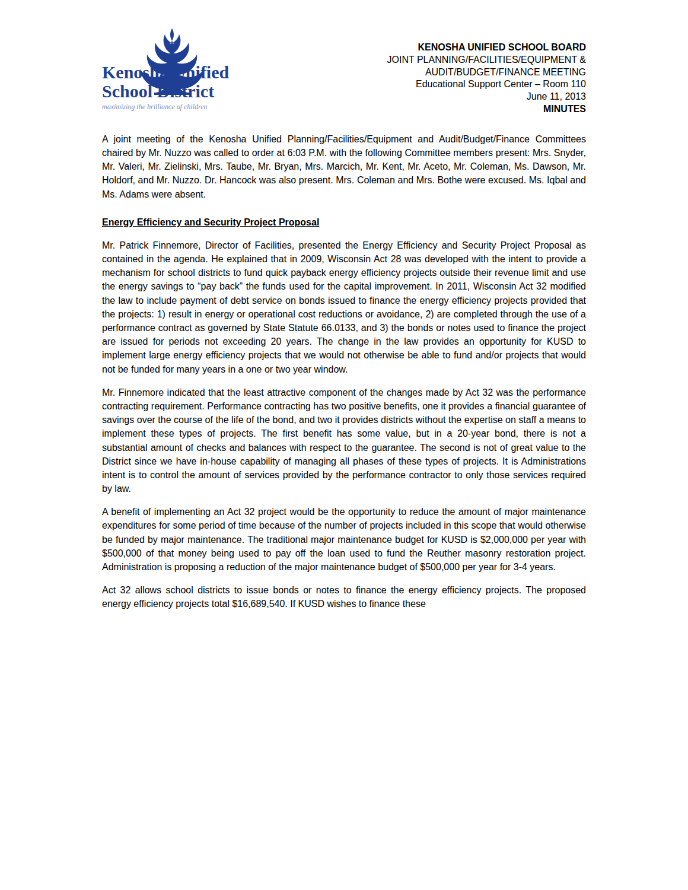Kenosha Unified School District maximizing the brilliance of children
KENOSHA UNIFIED SCHOOL BOARD
JOINT PLANNING/FACILITIES/EQUIPMENT &
AUDIT/BUDGET/FINANCE MEETING
Educational Support Center – Room 110
June 11, 2013
MINUTES
A joint meeting of the Kenosha Unified Planning/Facilities/Equipment and Audit/Budget/Finance Committees chaired by Mr. Nuzzo was called to order at 6:03 P.M. with the following Committee members present: Mrs. Snyder, Mr. Valeri, Mr. Zielinski, Mrs. Taube, Mr. Bryan, Mrs. Marcich, Mr. Kent, Mr. Aceto, Mr. Coleman, Ms. Dawson, Mr. Holdorf, and Mr. Nuzzo. Dr. Hancock was also present. Mrs. Coleman and Mrs. Bothe were excused. Ms. Iqbal and Ms. Adams were absent.
Energy Efficiency and Security Project Proposal
Mr. Patrick Finnemore, Director of Facilities, presented the Energy Efficiency and Security Project Proposal as contained in the agenda. He explained that in 2009, Wisconsin Act 28 was developed with the intent to provide a mechanism for school districts to fund quick payback energy efficiency projects outside their revenue limit and use the energy savings to “pay back” the funds used for the capital improvement. In 2011, Wisconsin Act 32 modified the law to include payment of debt service on bonds issued to finance the energy efficiency projects provided that the projects: 1) result in energy or operational cost reductions or avoidance, 2) are completed through the use of a performance contract as governed by State Statute 66.0133, and 3) the bonds or notes used to finance the project are issued for periods not exceeding 20 years. The change in the law provides an opportunity for KUSD to implement large energy efficiency projects that we would not otherwise be able to fund and/or projects that would not be funded for many years in a one or two year window.
Mr. Finnemore indicated that the least attractive component of the changes made by Act 32 was the performance contracting requirement. Performance contracting has two positive benefits, one it provides a financial guarantee of savings over the course of the life of the bond, and two it provides districts without the expertise on staff a means to implement these types of projects. The first benefit has some value, but in a 20-year bond, there is not a substantial amount of checks and balances with respect to the guarantee. The second is not of great value to the District since we have in-house capability of managing all phases of these types of projects. It is Administrations intent is to control the amount of services provided by the performance contractor to only those services required by law.
A benefit of implementing an Act 32 project would be the opportunity to reduce the amount of major maintenance expenditures for some period of time because of the number of projects included in this scope that would otherwise be funded by major maintenance. The traditional major maintenance budget for KUSD is $2,000,000 per year with $500,000 of that money being used to pay off the loan used to fund the Reuther masonry restoration project. Administration is proposing a reduction of the major maintenance budget of $500,000 per year for 3-4 years.
Act 32 allows school districts to issue bonds or notes to finance the energy efficiency projects. The proposed energy efficiency projects total $16,689,540. If KUSD wishes to finance these